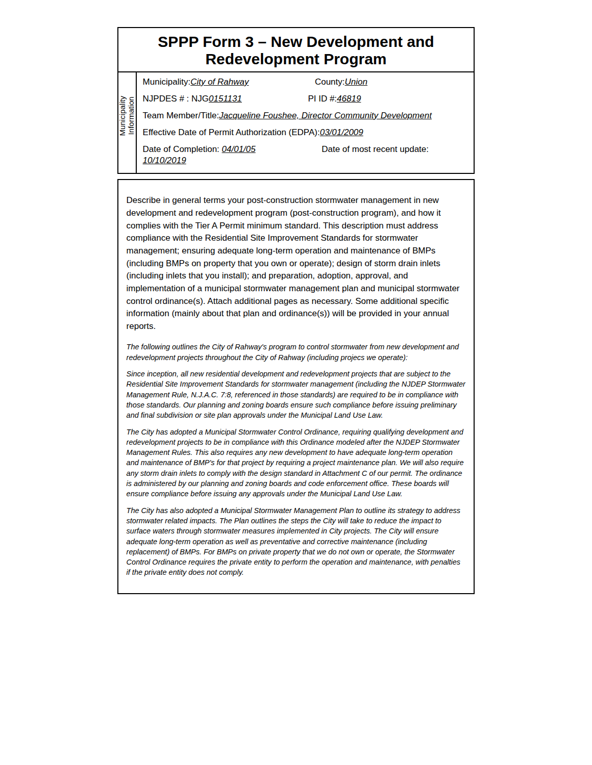SPPP Form 3 – New Development and
Redevelopment Program
| Municipality Information | Municipality: City of Rahway County: Union NJPDES # : NJG 0151131 PI ID #: 46819 Team Member/Title: Jacqueline Foushee, Director Community Development Effective Date of Permit Authorization (EDPA): 03/01/2009 Date of Completion: 04/01/05 Date of most recent update: 10/10/2019 |
Describe in general terms your post-construction stormwater management in new development and redevelopment program (post-construction program), and how it complies with the Tier A Permit minimum standard. This description must address compliance with the Residential Site Improvement Standards for stormwater management; ensuring adequate long-term operation and maintenance of BMPs (including BMPs on property that you own or operate); design of storm drain inlets (including inlets that you install); and preparation, adoption, approval, and implementation of a municipal stormwater management plan and municipal stormwater control ordinance(s). Attach additional pages as necessary. Some additional specific information (mainly about that plan and ordinance(s)) will be provided in your annual reports.
The following outlines the City of Rahway's program to control stormwater from new development and redevelopment projects throughout the City of Rahway (including projecs we operate):
Since inception, all new residential development and redevelopment projects that are subject to the Residential Site Improvement Standards for stormwater management (including the NJDEP Stormwater Management Rule, N.J.A.C. 7:8, referenced in those standards) are required to be in compliance with those standards. Our planning and zoning boards ensure such compliance before issuing preliminary and final subdivision or site plan approvals under the Municipal Land Use Law.
The City has adopted a Municipal Stormwater Control Ordinance, requiring qualifying development and redevelopment projects to be in compliance with this Ordinance modeled after the NJDEP Stormwater Management Rules. This also requires any new development to have adequate long-term operation and maintenance of BMP's for that project by requiring a project maintenance plan. We will also require any storm drain inlets to comply with the design standard in Attachment C of our permit. The ordinance is administered by our planning and zoning boards and code enforcement office. These boards will ensure compliance before issuing any approvals under the Municipal Land Use Law.
The City has also adopted a Municipal Stormwater Management Plan to outline its strategy to address stormwater related impacts. The Plan outlines the steps the City will take to reduce the impact to surface waters through stormwater measures implemented in City projects. The City will ensure adequate long-term operation as well as preventative and corrective maintenance (including replacement) of BMPs. For BMPs on private property that we do not own or operate, the Stormwater Control Ordinance requires the private entity to perform the operation and maintenance, with penalties if the private entity does not comply.